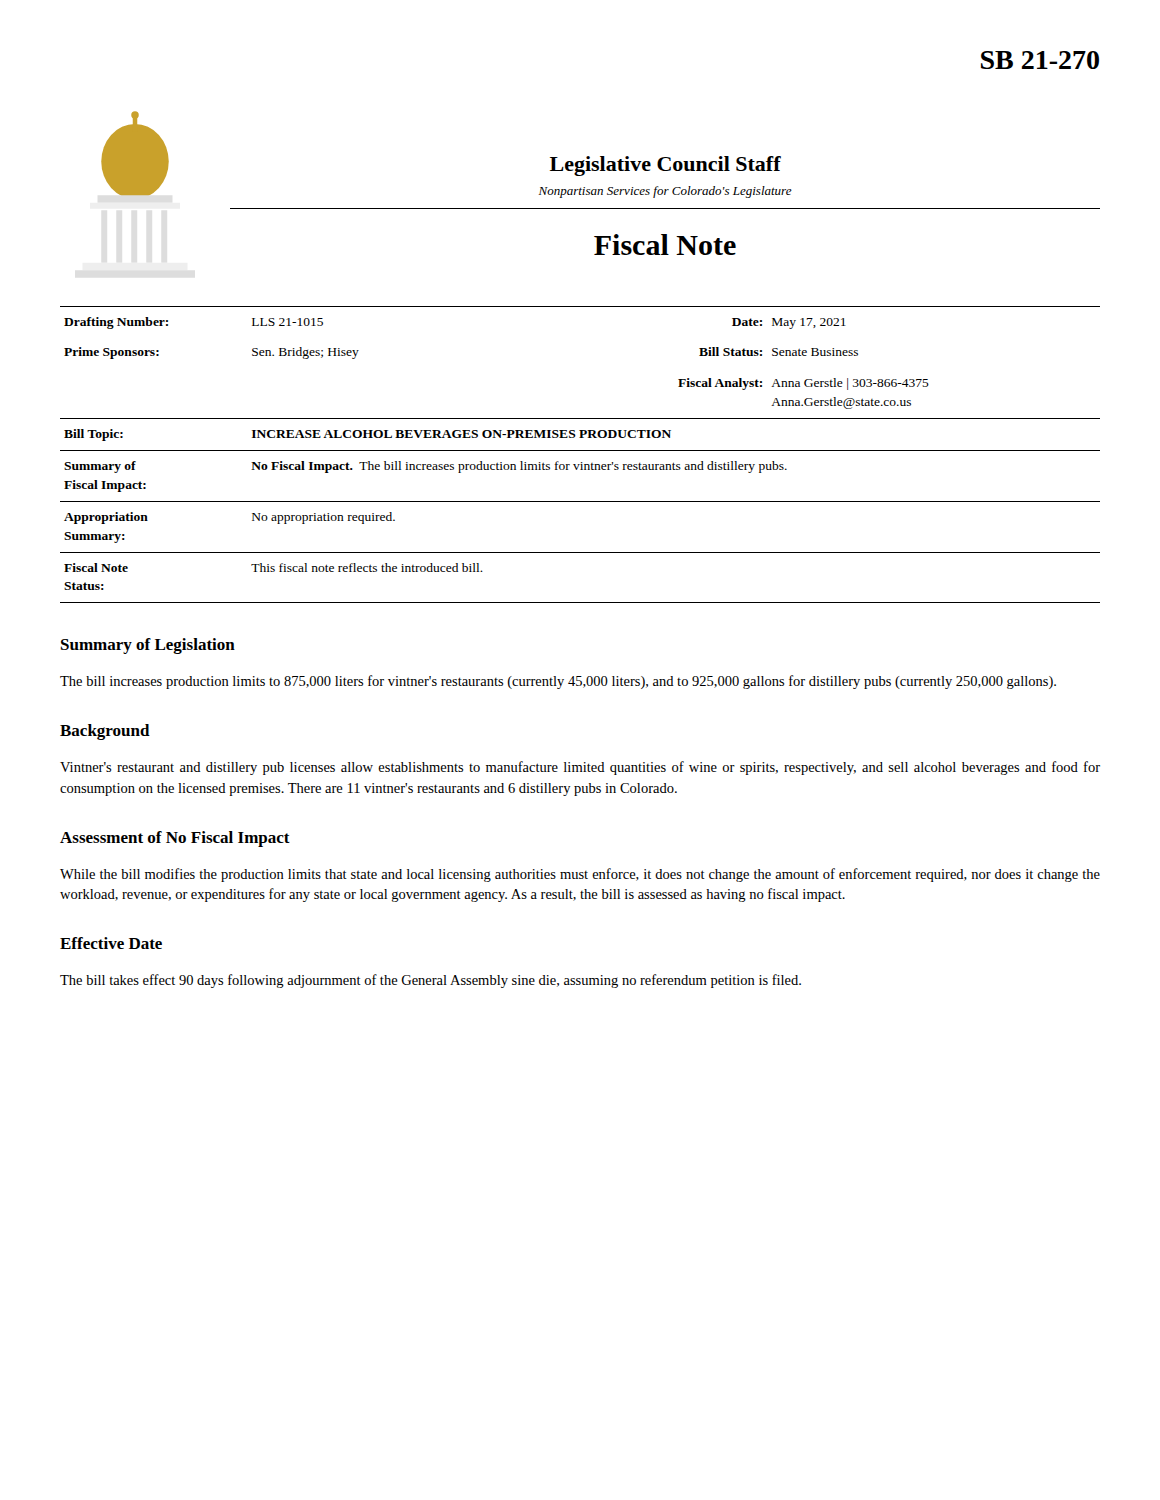SB 21-270
Legislative Council Staff
Nonpartisan Services for Colorado's Legislature
Fiscal Note
| Drafting Number: | LLS 21-1015 | Date: | May 17, 2021 |
| Prime Sponsors: | Sen. Bridges; Hisey | Bill Status: | Senate Business |
| | | Fiscal Analyst: | Anna Gerstle / 303-866-4375 Anna.Gerstle@state.co.us |
| Bill Topic: | INCREASE ALCOHOL BEVERAGES ON-PREMISES PRODUCTION |
| Summary of Fiscal Impact: | No Fiscal Impact. The bill increases production limits for vintner's restaurants and distillery pubs. |
| Appropriation Summary: | No appropriation required. |
| Fiscal Note Status: | This fiscal note reflects the introduced bill. |
Summary of Legislation
The bill increases production limits to 875,000 liters for vintner's restaurants (currently 45,000 liters), and to 925,000 gallons for distillery pubs (currently 250,000 gallons).
Background
Vintner's restaurant and distillery pub licenses allow establishments to manufacture limited quantities of wine or spirits, respectively, and sell alcohol beverages and food for consumption on the licensed premises. There are 11 vintner's restaurants and 6 distillery pubs in Colorado.
Assessment of No Fiscal Impact
While the bill modifies the production limits that state and local licensing authorities must enforce, it does not change the amount of enforcement required, nor does it change the workload, revenue, or expenditures for any state or local government agency. As a result, the bill is assessed as having no fiscal impact.
Effective Date
The bill takes effect 90 days following adjournment of the General Assembly sine die, assuming no referendum petition is filed.